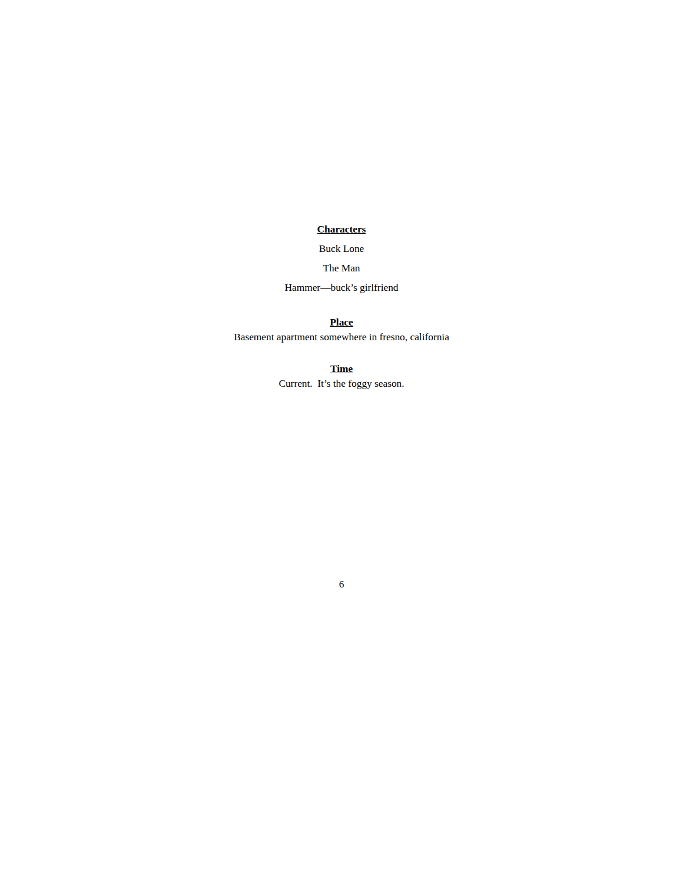Characters
Buck Lone
The Man
Hammer—buck’s girlfriend
Place
Basement apartment somewhere in fresno, california
Time
Current. It’s the foggy season.
6